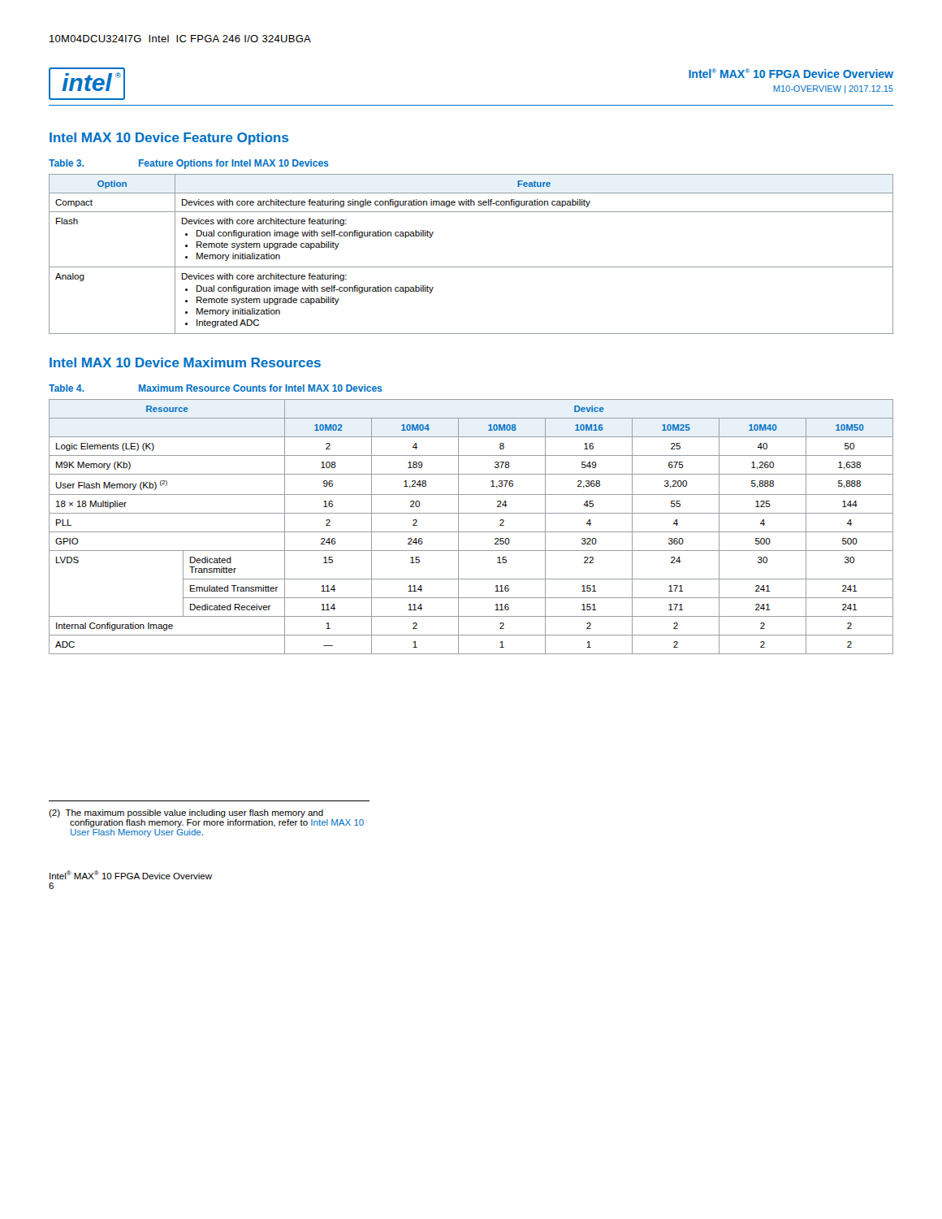10M04DCU324I7G Intel IC FPGA 246 I/O 324UBGA
intel®
Intel® MAX® 10 FPGA Device Overview
M10-OVERVIEW | 2017.12.15
Intel MAX 10 Device Feature Options
Table 3. Feature Options for Intel MAX 10 Devices
| Option | Feature |
| --- | --- |
| Compact | Devices with core architecture featuring single configuration image with self-configuration capability |
| Flash | Devices with core architecture featuring: Dual configuration image with self-configuration capability Remote system upgrade capability Memory initialization |
| Analog | Devices with core architecture featuring: Dual configuration image with self-configuration capability Remote system upgrade capability Memory initialization Integrated ADC |
Intel MAX 10 Device Maximum Resources
Table 4. Maximum Resource Counts for Intel MAX 10 Devices
| Resource | Device |
| --- | --- |
| | 10M02 | 10M04 | 10M08 | 10M16 | 10M25 | 10M40 | 10M50 |
| Logic Elements (LE) (K) | 2 | 4 | 8 | 16 | 25 | 40 | 50 |
| M9K Memory (Kb) | 108 | 189 | 378 | 549 | 675 | 1,260 | 1,638 |
| User Flash Memory (Kb) (2) | 96 | 1,248 | 1,376 | 2,368 | 3,200 | 5,888 | 5,888 |
| 18 × 18 Multiplier | 16 | 20 | 24 | 45 | 55 | 125 | 144 |
| PLL | 2 | 2 | 2 | 4 | 4 | 4 | 4 |
| GPIO | 246 | 246 | 250 | 320 | 360 | 500 | 500 |
| LVDS | Dedicated Transmitter | 15 | 15 | 15 | 22 | 24 | 30 | 30 |
| Emulated Transmitter | 114 | 114 | 116 | 151 | 171 | 241 | 241 |
| Dedicated Receiver | 114 | 114 | 116 | 151 | 171 | 241 | 241 |
| Internal Configuration Image | 1 | 2 | 2 | 2 | 2 | 2 | 2 |
| ADC | — | 1 | 1 | 1 | 2 | 2 | 2 |
(2) The maximum possible value including user flash memory and configuration flash memory. For more information, refer to Intel MAX 10 User Flash Memory User Guide.
Intel® MAX® 10 FPGA Device Overview
6